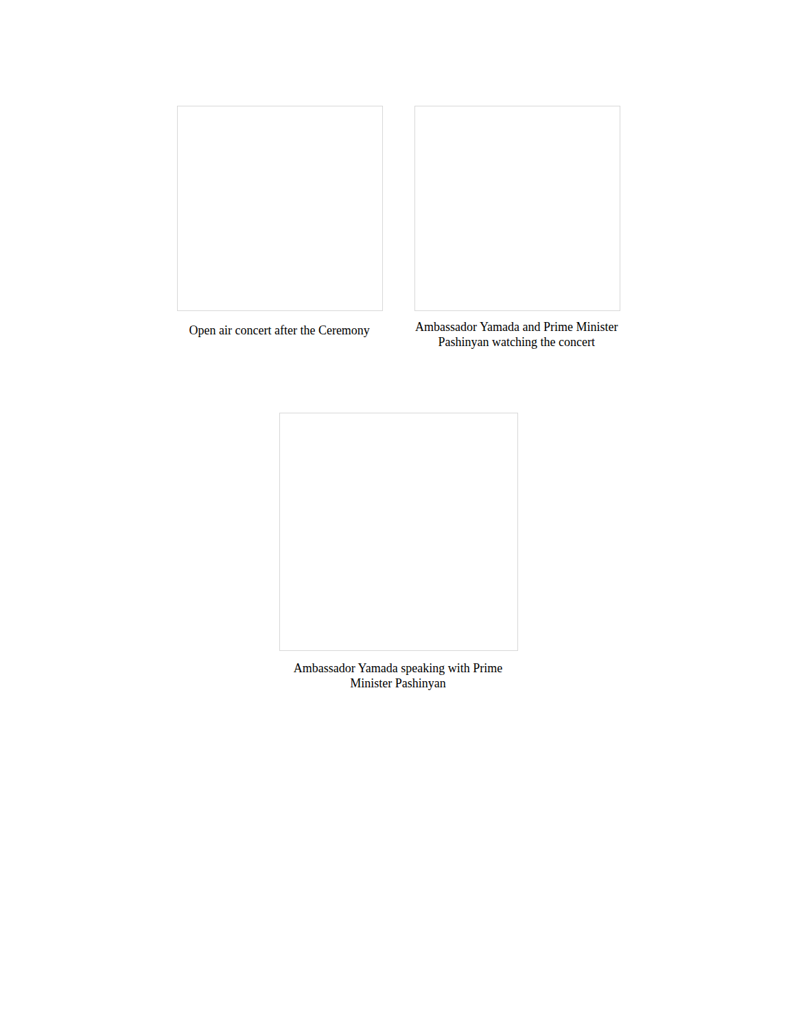Open air concert after the Ceremony
Ambassador Yamada and Prime Minister
Pashinyan watching the concert
Ambassador Yamada speaking with Prime Minister Pashinyan